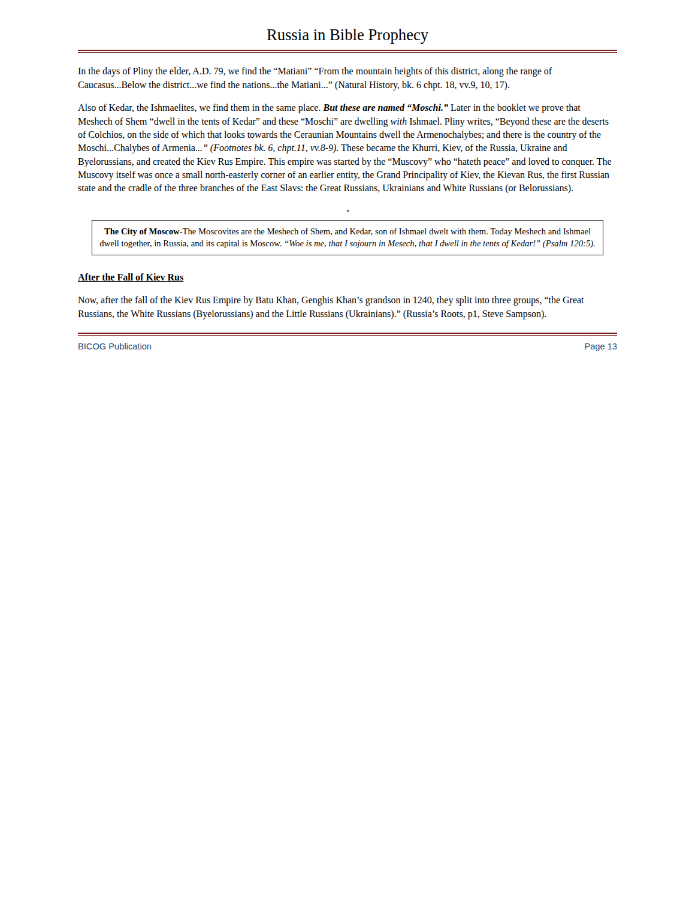Russia in Bible Prophecy
In the days of Pliny the elder, A.D. 79, we find the “Matiani” “From the mountain heights of this district, along the range of Caucasus...Below the district...we find the nations...the Matiani...” (Natural History, bk. 6 chpt. 18, vv.9, 10, 17).
Also of Kedar, the Ishmaelites, we find them in the same place. But these are named “Moschi.” Later in the booklet we prove that Meshech of Shem “dwell in the tents of Kedar” and these “Moschi” are dwelling with Ishmael. Pliny writes, “Beyond these are the deserts of Colchios, on the side of which that looks towards the Ceraunian Mountains dwell the Armenochalybes; and there is the country of the Moschi...Chalybes of Armenia...” (Footnotes bk. 6, chpt.11, vv.8-9). These became the Khurri, Kiev, of the Russia, Ukraine and Byelorussians, and created the Kiev Rus Empire. This empire was started by the “Muscovy” who “hateth peace” and loved to conquer. The Muscovy itself was once a small north-easterly corner of an earlier entity, the Grand Principality of Kiev, the Kievan Rus, the first Russian state and the cradle of the three branches of the East Slavs: the Great Russians, Ukrainians and White Russians (or Belorussians).
The City of Moscow-The Moscovites are the Meshech of Shem, and Kedar, son of Ishmael dwelt with them. Today Meshech and Ishmael dwell together, in Russia, and its capital is Moscow. “Woe is me, that I sojourn in Mesech, that I dwell in the tents of Kedar!” (Psalm 120:5).
After the Fall of Kiev Rus
Now, after the fall of the Kiev Rus Empire by Batu Khan, Genghis Khan’s grandson in 1240, they split into three groups, “the Great Russians, the White Russians (Byelorussians) and the Little Russians (Ukrainians).” (Russia’s Roots, p1, Steve Sampson).
BICOG Publication Page 13